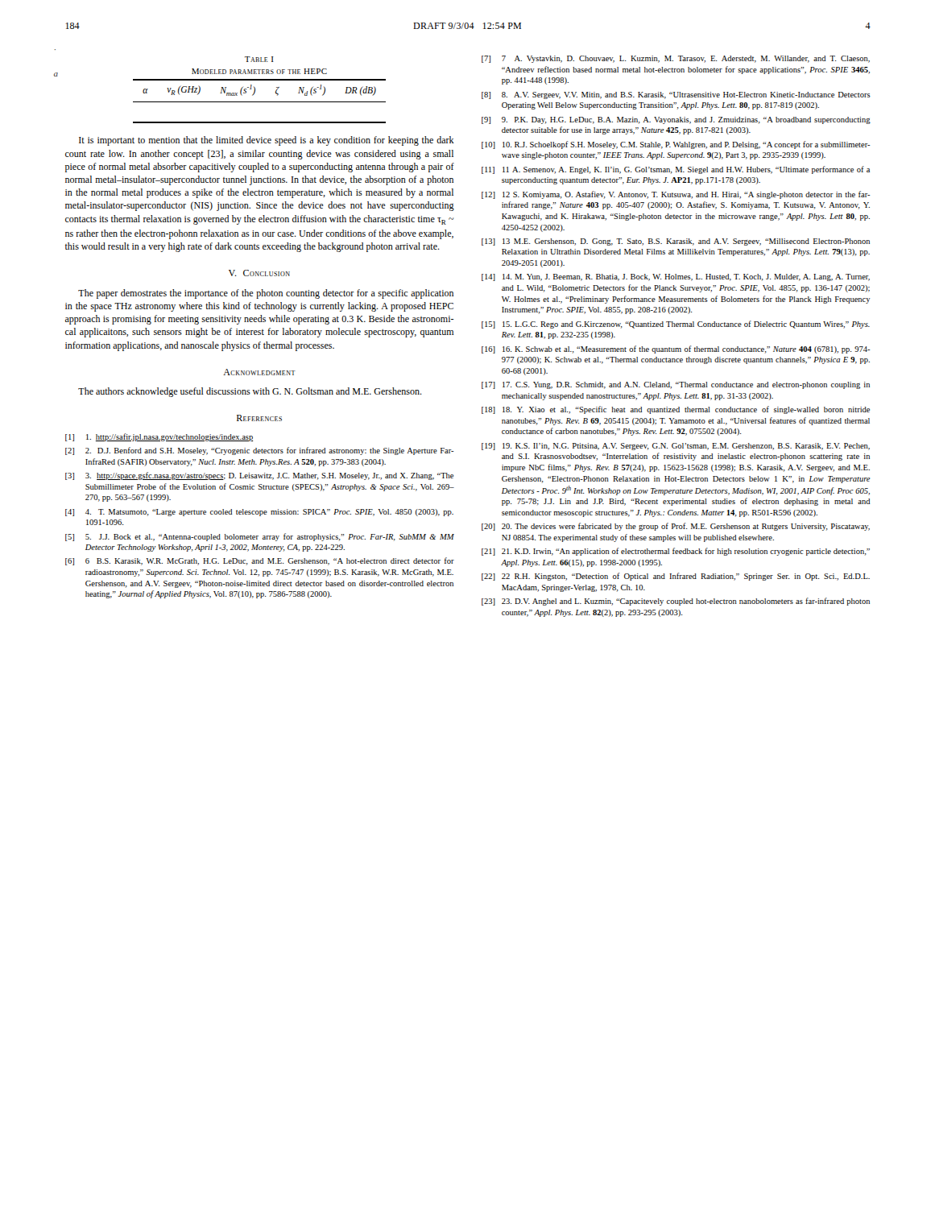·
a
184
DRAFT 9/3/04 12:54 PM
4
Table I Modeled parameters of the HEPC
| α | ν R (GHz) | N max (s -1 ) | ζ | N d (s -1 ) | DR (dB) |
| --- | --- | --- | --- | --- | --- |
It is important to mention that the limited device speed is a key condition for keeping the dark count rate low. In another concept [23], a similar counting device was considered using a small piece of normal metal absorber capacitively coupled to a superconducting antenna through a pair of normal metal–insulator–superconductor tunnel junctions. In that device, the absorption of a photon in the normal metal produces a spike of the electron temperature, which is measured by a normal metal-insulator-superconductor (NIS) junction. Since the device does not have superconducting contacts its thermal relaxation is governed by the electron diffusion with the characteristic time τR ~ ns rather then the electron-pohonn relaxation as in our case. Under conditions of the above example, this would result in a very high rate of dark counts exceeding the background photon arrival rate.
V. Conclusion
The paper demostrates the importance of the photon counting detector for a specific application in the space THz astronomy where this kind of technology is currently lacking. A proposed HEPC approach is promising for meeting sensitivity needs while operating at 0.3 K. Beside the astronomical applicaitons, such sensors might be of interest for laboratory molecule spectroscopy, quantum information applications, and nanoscale physics of thermal processes.
Acknowledgment
The authors acknowledge useful discussions with G. N. Goltsman and M.E. Gershenson.
References
[1] 1. http://safir.jpl.nasa.gov/technologies/index.asp
[2] 2. D.J. Benford and S.H. Moseley, “Cryogenic detectors for infrared astronomy: the Single Aperture Far-InfraRed (SAFIR) Observatory,” Nucl. Instr. Meth. Phys.Res. A 520, pp. 379-383 (2004).
[3] 3. http://space.gsfc.nasa.gov/astro/specs; D. Leisawitz, J.C. Mather, S.H. Moseley, Jr., and X. Zhang, “The Submillimeter Probe of the Evolution of Cosmic Structure (SPECS),” Astrophys. & Space Sci., Vol. 269–270, pp. 563–567 (1999).
[4] 4. T. Matsumoto, “Large aperture cooled telescope mission: SPICA” Proc. SPIE, Vol. 4850 (2003), pp. 1091-1096.
[5] 5. J.J. Bock et al., “Antenna-coupled bolometer array for astrophysics,” Proc. Far-IR, SubMM & MM Detector Technology Workshop, April 1-3, 2002, Monterey, CA, pp. 224-229.
[6] 6 B.S. Karasik, W.R. McGrath, H.G. LeDuc, and M.E. Gershenson, “A hot-electron direct detector for radioastronomy,” Supercond. Sci. Technol. Vol. 12, pp. 745-747 (1999); B.S. Karasik, W.R. McGrath, M.E. Gershenson, and A.V. Sergeev, “Photon-noise-limited direct detector based on disorder-controlled electron heating,” Journal of Applied Physics, Vol. 87(10), pp. 7586-7588 (2000).
[7] 7 A. Vystavkin, D. Chouvaev, L. Kuzmin, M. Tarasov, E. Aderstedt, M. Willander, and T. Claeson, “Andreev reflection based normal metal hot-electron bolometer for space applications”, Proc. SPIE 3465, pp. 441-448 (1998).
[8] 8. A.V. Sergeev, V.V. Mitin, and B.S. Karasik, “Ultrasensitive Hot-Electron Kinetic-Inductance Detectors Operating Well Below Superconducting Transition”, Appl. Phys. Lett. 80, pp. 817-819 (2002).
[9] 9. P.K. Day, H.G. LeDuc, B.A. Mazin, A. Vayonakis, and J. Zmuidzinas, “A broadband superconducting detector suitable for use in large arrays,” Nature 425, pp. 817-821 (2003).
[10] 10. R.J. Schoelkopf S.H. Moseley, C.M. Stahle, P. Wahlgren, and P. Delsing, “A concept for a submillimeter-wave single-photon counter,” IEEE Trans. Appl. Supercond. 9(2), Part 3, pp. 2935-2939 (1999).
[11] 11 A. Semenov, A. Engel, K. Il’in, G. Gol’tsman, M. Siegel and H.W. Hubers, “Ultimate performance of a superconducting quantum detector”, Eur. Phys. J. AP21, pp.171-178 (2003).
[12] 12 S. Komiyama, O. Astafiev, V. Antonov, T. Kutsuwa, and H. Hirai, “A single-photon detector in the far-infrared range,” Nature 403 pp. 405-407 (2000); O. Astafiev, S. Komiyama, T. Kutsuwa, V. Antonov, Y. Kawaguchi, and K. Hirakawa, “Single-photon detector in the microwave range,” Appl. Phys. Lett 80, pp. 4250-4252 (2002).
[13] 13 M.E. Gershenson, D. Gong, T. Sato, B.S. Karasik, and A.V. Sergeev, “Millisecond Electron-Phonon Relaxation in Ultrathin Disordered Metal Films at Millikelvin Temperatures,” Appl. Phys. Lett. 79(13), pp. 2049-2051 (2001).
[14] 14. M. Yun, J. Beeman, R. Bhatia, J. Bock, W. Holmes, L. Husted, T. Koch, J. Mulder, A. Lang, A. Turner, and L. Wild, “Bolometric Detectors for the Planck Surveyor,” Proc. SPIE, Vol. 4855, pp. 136-147 (2002); W. Holmes et al., “Preliminary Performance Measurements of Bolometers for the Planck High Frequency Instrument,” Proc. SPIE, Vol. 4855, pp. 208-216 (2002).
[15] 15. L.G.C. Rego and G.Kirczenow, “Quantized Thermal Conductance of Dielectric Quantum Wires,” Phys. Rev. Lett. 81, pp. 232-235 (1998).
[16] 16. K. Schwab et al., “Measurement of the quantum of thermal conductance,” Nature 404 (6781), pp. 974-977 (2000); K. Schwab et al., “Thermal conductance through discrete quantum channels,” Physica E 9, pp. 60-68 (2001).
[17] 17. C.S. Yung, D.R. Schmidt, and A.N. Cleland, “Thermal conductance and electron-phonon coupling in mechanically suspended nanostructures,” Appl. Phys. Lett. 81, pp. 31-33 (2002).
[18] 18. Y. Xiao et al., “Specific heat and quantized thermal conductance of single-walled boron nitride nanotubes,” Phys. Rev. B 69, 205415 (2004); T. Yamamoto et al., “Universal features of quantized thermal conductance of carbon nanotubes,” Phys. Rev. Lett. 92, 075502 (2004).
[19] 19. K.S. Il’in, N.G. Ptitsina, A.V. Sergeev, G.N. Gol’tsman, E.M. Gershenzon, B.S. Karasik, E.V. Pechen, and S.I. Krasnosvobodtsev, “Interrelation of resistivity and inelastic electron-phonon scattering rate in impure NbC films,” Phys. Rev. B 57(24), pp. 15623-15628 (1998); B.S. Karasik, A.V. Sergeev, and M.E. Gershenson, “Electron-Phonon Relaxation in Hot-Electron Detectors below 1 K”, in Low Temperature Detectors - Proc. 9th Int. Workshop on Low Temperature Detectors, Madison, WI, 2001, AIP Conf. Proc 605, pp. 75-78; J.J. Lin and J.P. Bird, “Recent experimental studies of electron dephasing in metal and semiconductor mesoscopic structures,” J. Phys.: Condens. Matter 14, pp. R501-R596 (2002).
[20] 20. The devices were fabricated by the group of Prof. M.E. Gershenson at Rutgers University, Piscataway, NJ 08854. The experimental study of these samples will be published elsewhere.
[21] 21. K.D. Irwin, “An application of electrothermal feedback for high resolution cryogenic particle detection,” Appl. Phys. Lett. 66(15), pp. 1998-2000 (1995).
[22] 22 R.H. Kingston, “Detection of Optical and Infrared Radiation,” Springer Ser. in Opt. Sci., Ed.D.L. MacAdam, Springer-Verlag, 1978, Ch. 10.
[23] 23. D.V. Anghel and L. Kuzmin, “Capacitevely coupled hot-electron nanobolometers as far-infrared photon counter,” Appl. Phys. Lett. 82(2), pp. 293-295 (2003).